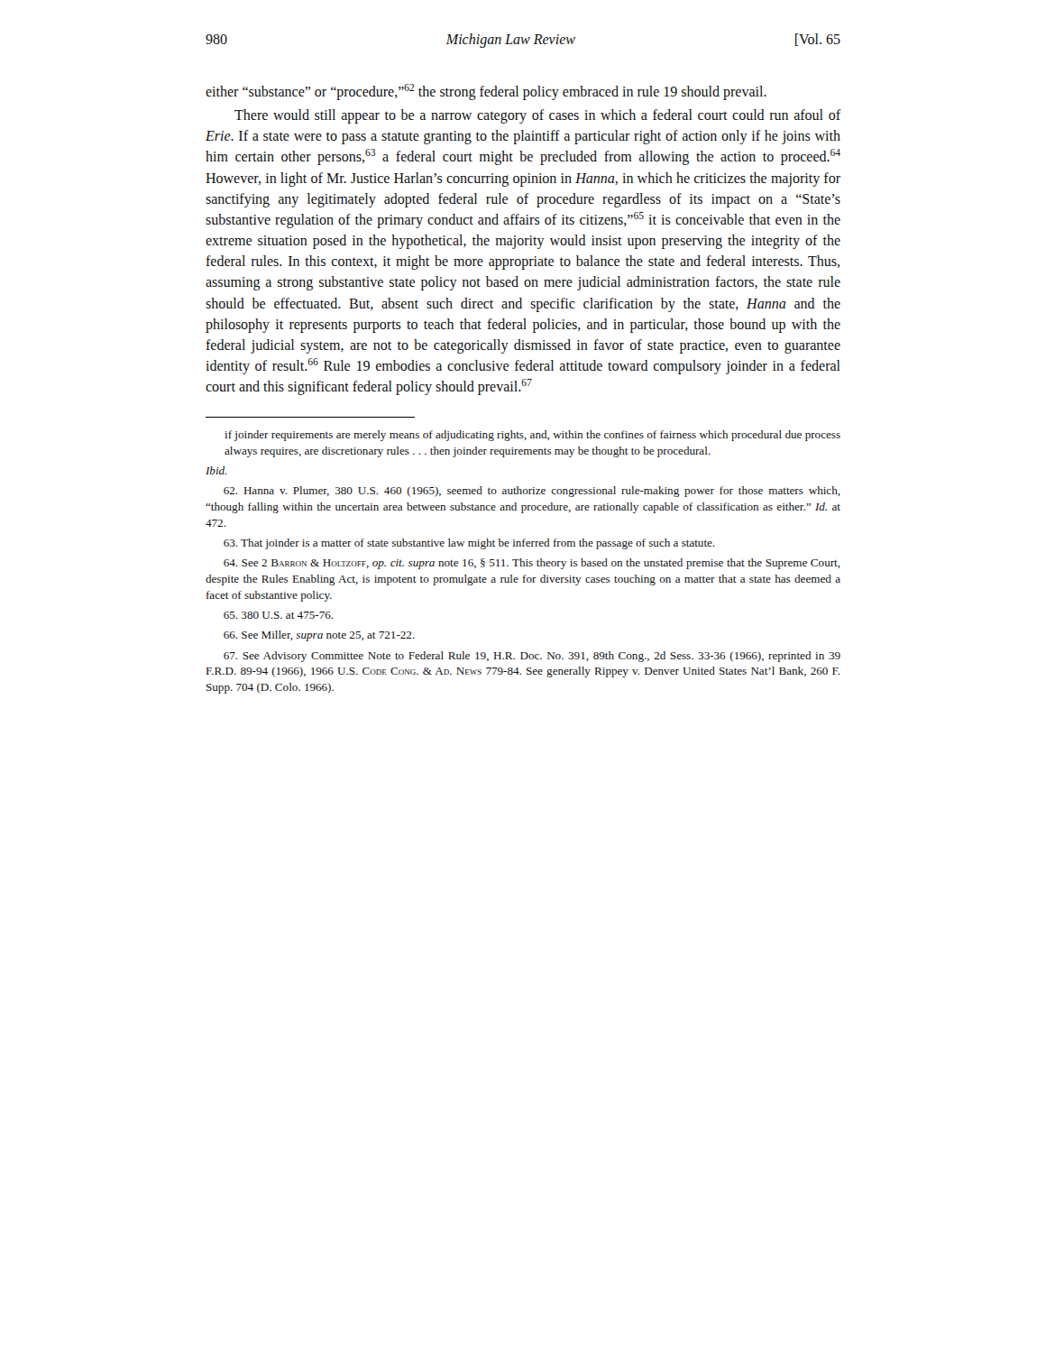980 Michigan Law Review [Vol. 65
either “substance” or “procedure,”62 the strong federal policy embraced in rule 19 should prevail.
There would still appear to be a narrow category of cases in which a federal court could run afoul of Erie. If a state were to pass a statute granting to the plaintiff a particular right of action only if he joins with him certain other persons,63 a federal court might be precluded from allowing the action to proceed.64 However, in light of Mr. Justice Harlan’s concurring opinion in Hanna, in which he criticizes the majority for sanctifying any legitimately adopted federal rule of procedure regardless of its impact on a “State’s substantive regulation of the primary conduct and affairs of its citizens,”65 it is conceivable that even in the extreme situation posed in the hypothetical, the majority would insist upon preserving the integrity of the federal rules. In this context, it might be more appropriate to balance the state and federal interests. Thus, assuming a strong substantive state policy not based on mere judicial administration factors, the state rule should be effectuated. But, absent such direct and specific clarification by the state, Hanna and the philosophy it represents purports to teach that federal policies, and in particular, those bound up with the federal judicial system, are not to be categorically dismissed in favor of state practice, even to guarantee identity of result.66 Rule 19 embodies a conclusive federal attitude toward compulsory joinder in a federal court and this significant federal policy should prevail.67
if joinder requirements are merely means of adjudicating rights, and, within the confines of fairness which procedural due process always requires, are discretionary rules . . . then joinder requirements may be thought to be procedural.
Ibid.
62. Hanna v. Plumer, 380 U.S. 460 (1965), seemed to authorize congressional rule-making power for those matters which, “though falling within the uncertain area between substance and procedure, are rationally capable of classification as either.” Id. at 472.
63. That joinder is a matter of state substantive law might be inferred from the passage of such a statute.
64. See 2 Barron & Holtzoff, op. cit. supra note 16, § 511. This theory is based on the unstated premise that the Supreme Court, despite the Rules Enabling Act, is impotent to promulgate a rule for diversity cases touching on a matter that a state has deemed a facet of substantive policy.
65. 380 U.S. at 475-76.
66. See Miller, supra note 25, at 721-22.
67. See Advisory Committee Note to Federal Rule 19, H.R. Doc. No. 391, 89th Cong., 2d Sess. 33-36 (1966), reprinted in 39 F.R.D. 89-94 (1966), 1966 U.S. Code Cong. & Ad. News 779-84. See generally Rippey v. Denver United States Nat’l Bank, 260 F. Supp. 704 (D. Colo. 1966).